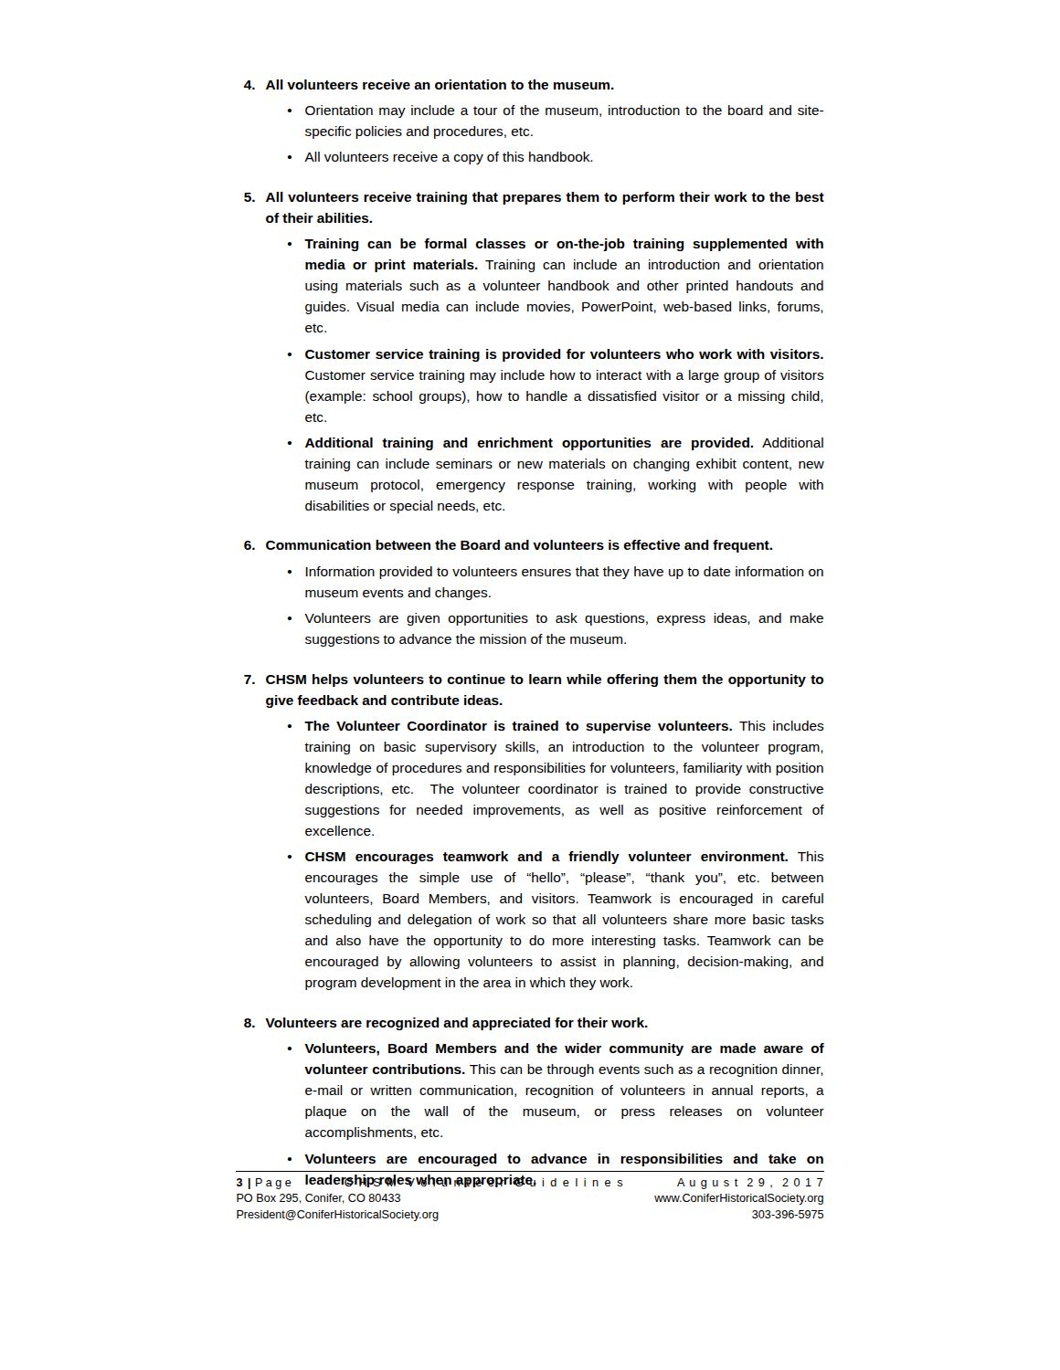All volunteers receive an orientation to the museum.
Orientation may include a tour of the museum, introduction to the board and site-specific policies and procedures, etc.
All volunteers receive a copy of this handbook.
All volunteers receive training that prepares them to perform their work to the best of their abilities.
Training can be formal classes or on-the-job training supplemented with media or print materials. Training can include an introduction and orientation using materials such as a volunteer handbook and other printed handouts and guides. Visual media can include movies, PowerPoint, web-based links, forums, etc.
Customer service training is provided for volunteers who work with visitors. Customer service training may include how to interact with a large group of visitors (example: school groups), how to handle a dissatisfied visitor or a missing child, etc.
Additional training and enrichment opportunities are provided. Additional training can include seminars or new materials on changing exhibit content, new museum protocol, emergency response training, working with people with disabilities or special needs, etc.
Communication between the Board and volunteers is effective and frequent.
Information provided to volunteers ensures that they have up to date information on museum events and changes.
Volunteers are given opportunities to ask questions, express ideas, and make suggestions to advance the mission of the museum.
CHSM helps volunteers to continue to learn while offering them the opportunity to give feedback and contribute ideas.
The Volunteer Coordinator is trained to supervise volunteers. This includes training on basic supervisory skills, an introduction to the volunteer program, knowledge of procedures and responsibilities for volunteers, familiarity with position descriptions, etc. The volunteer coordinator is trained to provide constructive suggestions for needed improvements, as well as positive reinforcement of excellence.
CHSM encourages teamwork and a friendly volunteer environment. This encourages the simple use of “hello”, “please”, “thank you”, etc. between volunteers, Board Members, and visitors. Teamwork is encouraged in careful scheduling and delegation of work so that all volunteers share more basic tasks and also have the opportunity to do more interesting tasks. Teamwork can be encouraged by allowing volunteers to assist in planning, decision-making, and program development in the area in which they work.
Volunteers are recognized and appreciated for their work.
Volunteers, Board Members and the wider community are made aware of volunteer contributions. This can be through events such as a recognition dinner, e-mail or written communication, recognition of volunteers in annual reports, a plaque on the wall of the museum, or press releases on volunteer accomplishments, etc.
Volunteers are encouraged to advance in responsibilities and take on leadership roles when appropriate.
3 | P a g e
C H S M V o l u n t e e r G u i d e l i n e s
A u g u s t 2 9 , 2 0 1 7
PO Box 295, Conifer, CO 80433
www.ConiferHistoricalSociety.org
President@ConiferHistoricalSociety.org
303-396-5975